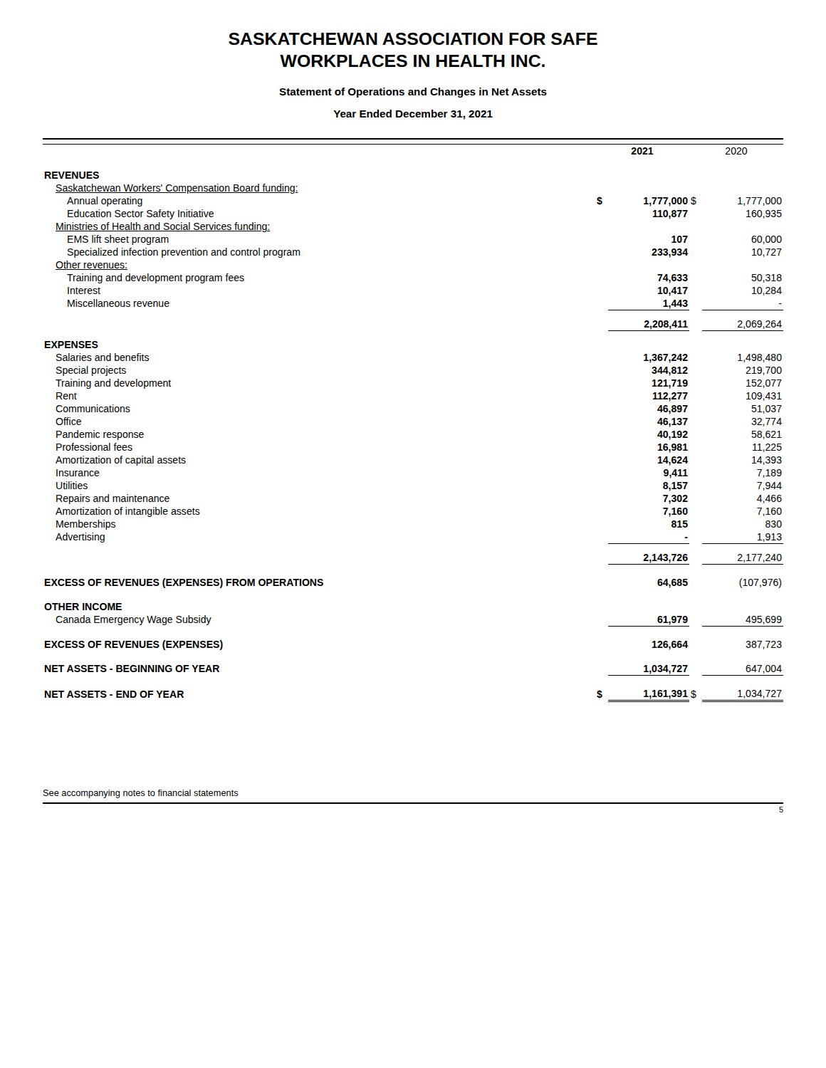SASKATCHEWAN ASSOCIATION FOR SAFE
WORKPLACES IN HEALTH INC.
Statement of Operations and Changes in Net Assets
Year Ended December 31, 2021
| | 2021 | 2020 |
| REVENUES | | | | |
| Saskatchewan Workers' Compensation Board funding: | | | | |
| Annual operating | $ | 1,777,000 | $ | 1,777,000 |
| Education Sector Safety Initiative | | 110,877 | | 160,935 |
| Ministries of Health and Social Services funding: | | | | |
| EMS lift sheet program | | 107 | | 60,000 |
| Specialized infection prevention and control program | | 233,934 | | 10,727 |
| Other revenues: | | | | |
| Training and development program fees | | 74,633 | | 50,318 |
| Interest | | 10,417 | | 10,284 |
| Miscellaneous revenue | | 1,443 | | - |
| | | 2,208,411 | | 2,069,264 |
| EXPENSES | | | | |
| Salaries and benefits | | 1,367,242 | | 1,498,480 |
| Special projects | | 344,812 | | 219,700 |
| Training and development | | 121,719 | | 152,077 |
| Rent | | 112,277 | | 109,431 |
| Communications | | 46,897 | | 51,037 |
| Office | | 46,137 | | 32,774 |
| Pandemic response | | 40,192 | | 58,621 |
| Professional fees | | 16,981 | | 11,225 |
| Amortization of capital assets | | 14,624 | | 14,393 |
| Insurance | | 9,411 | | 7,189 |
| Utilities | | 8,157 | | 7,944 |
| Repairs and maintenance | | 7,302 | | 4,466 |
| Amortization of intangible assets | | 7,160 | | 7,160 |
| Memberships | | 815 | | 830 |
| Advertising | | - | | 1,913 |
| | | 2,143,726 | | 2,177,240 |
| EXCESS OF REVENUES (EXPENSES) FROM OPERATIONS | | 64,685 | | (107,976) |
| OTHER INCOME | | | | |
| Canada Emergency Wage Subsidy | | 61,979 | | 495,699 |
| EXCESS OF REVENUES (EXPENSES) | | 126,664 | | 387,723 |
| NET ASSETS - BEGINNING OF YEAR | | 1,034,727 | | 647,004 |
| NET ASSETS - END OF YEAR | $ | 1,161,391 | $ | 1,034,727 |
See accompanying notes to financial statements
5